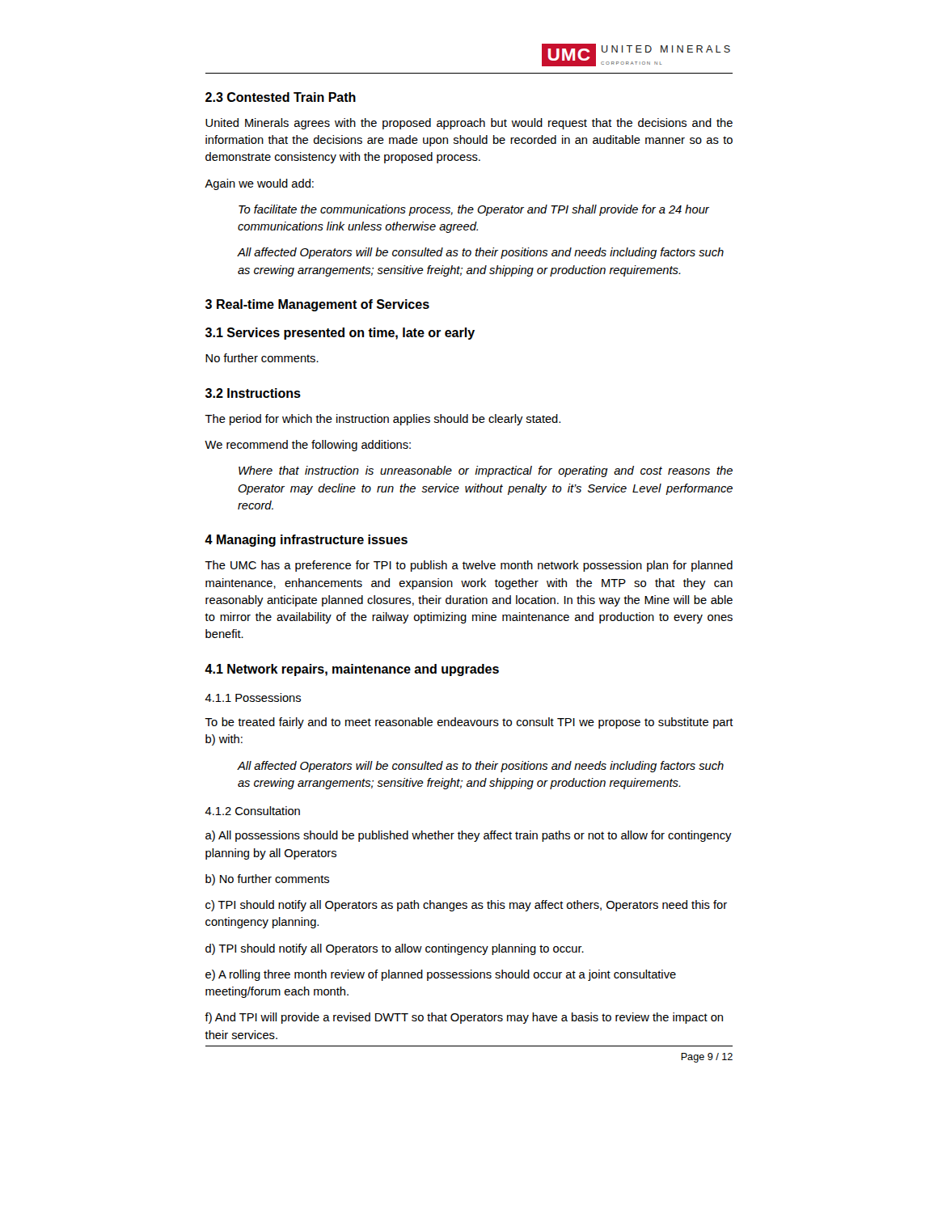UMC UNITED MINERALS
Corporation NL
2.3 Contested Train Path
United Minerals agrees with the proposed approach but would request that the decisions and the information that the decisions are made upon should be recorded in an auditable manner so as to demonstrate consistency with the proposed process.
Again we would add:
To facilitate the communications process, the Operator and TPI shall provide for a 24 hour communications link unless otherwise agreed.
All affected Operators will be consulted as to their positions and needs including factors such as crewing arrangements; sensitive freight; and shipping or production requirements.
3 Real-time Management of Services
3.1 Services presented on time, late or early
No further comments.
3.2 Instructions
The period for which the instruction applies should be clearly stated.
We recommend the following additions:
Where that instruction is unreasonable or impractical for operating and cost reasons the Operator may decline to run the service without penalty to it’s Service Level performance record.
4 Managing infrastructure issues
The UMC has a preference for TPI to publish a twelve month network possession plan for planned maintenance, enhancements and expansion work together with the MTP so that they can reasonably anticipate planned closures, their duration and location. In this way the Mine will be able to mirror the availability of the railway optimizing mine maintenance and production to every ones benefit.
4.1 Network repairs, maintenance and upgrades
4.1.1 Possessions
To be treated fairly and to meet reasonable endeavours to consult TPI we propose to substitute part b) with:
All affected Operators will be consulted as to their positions and needs including factors such as crewing arrangements; sensitive freight; and shipping or production requirements.
4.1.2 Consultation
a) All possessions should be published whether they affect train paths or not to allow for contingency planning by all Operators
b) No further comments
c) TPI should notify all Operators as path changes as this may affect others, Operators need this for contingency planning.
d) TPI should notify all Operators to allow contingency planning to occur.
e) A rolling three month review of planned possessions should occur at a joint consultative meeting/forum each month.
f) And TPI will provide a revised DWTT so that Operators may have a basis to review the impact on their services.
Page 9 / 12